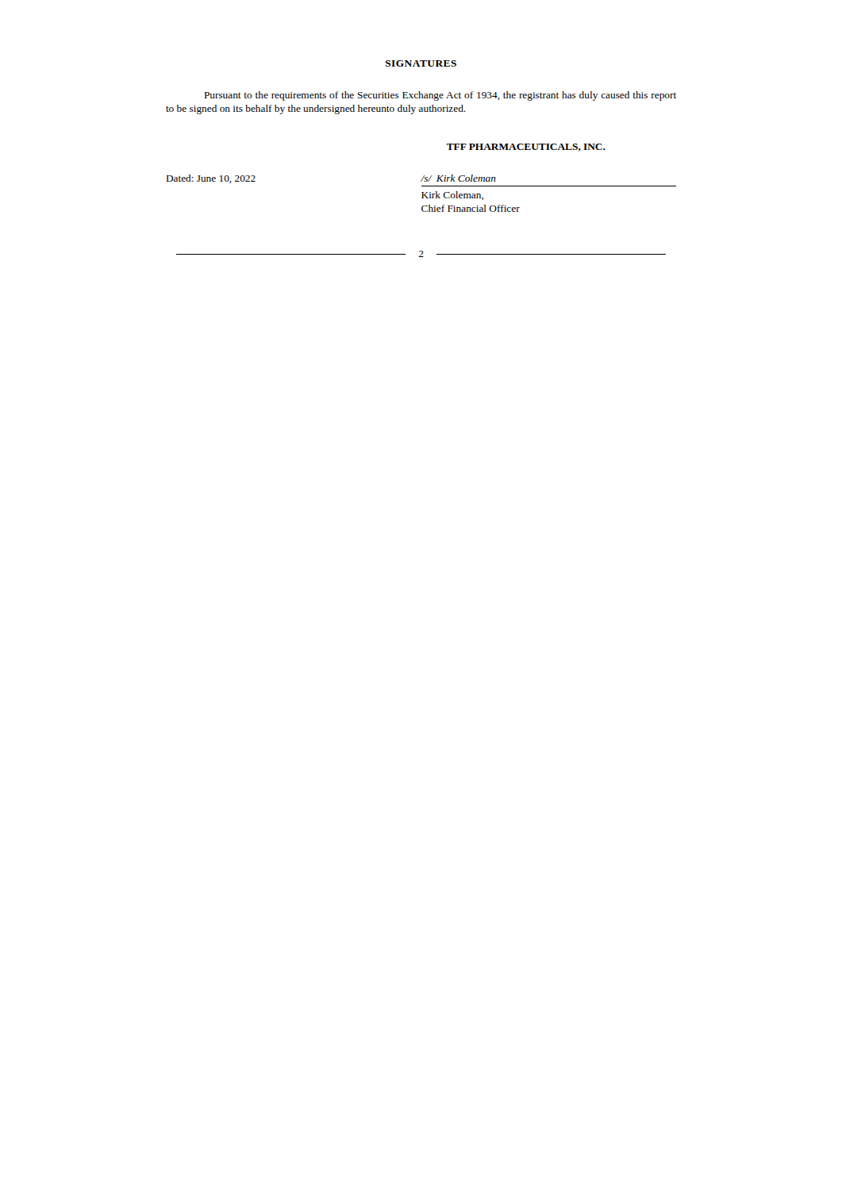SIGNATURES
Pursuant to the requirements of the Securities Exchange Act of 1934, the registrant has duly caused this report to be signed on its behalf by the undersigned hereunto duly authorized.
TFF PHARMACEUTICALS, INC.
| Dated: June 10, 2022 | /s/ Kirk Coleman Kirk Coleman, Chief Financial Officer |
2